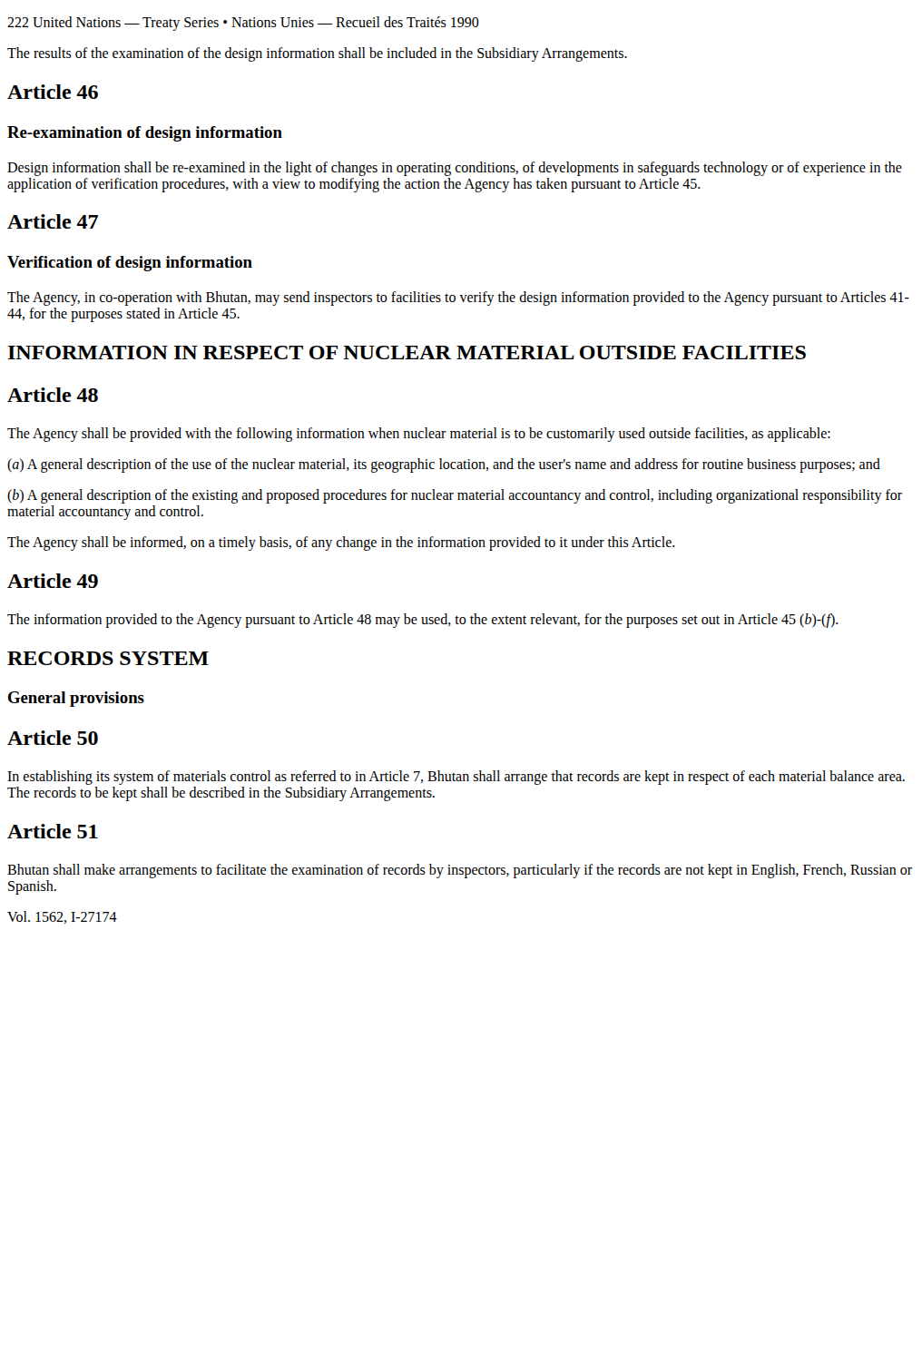222 United Nations — Treaty Series • Nations Unies — Recueil des Traités 1990
The results of the examination of the design information shall be included in the Subsidiary Arrangements.
Article 46
Re-examination of design information
Design information shall be re-examined in the light of changes in operating conditions, of developments in safeguards technology or of experience in the application of verification procedures, with a view to modifying the action the Agency has taken pursuant to Article 45.
Article 47
Verification of design information
The Agency, in co-operation with Bhutan, may send inspectors to facilities to verify the design information provided to the Agency pursuant to Articles 41-44, for the purposes stated in Article 45.
INFORMATION IN RESPECT OF NUCLEAR MATERIAL OUTSIDE FACILITIES
Article 48
The Agency shall be provided with the following information when nuclear material is to be customarily used outside facilities, as applicable:
(a) A general description of the use of the nuclear material, its geographic location, and the user's name and address for routine business purposes; and
(b) A general description of the existing and proposed procedures for nuclear material accountancy and control, including organizational responsibility for material accountancy and control.
The Agency shall be informed, on a timely basis, of any change in the information provided to it under this Article.
Article 49
The information provided to the Agency pursuant to Article 48 may be used, to the extent relevant, for the purposes set out in Article 45 (b)-(f).
RECORDS SYSTEM
General provisions
Article 50
In establishing its system of materials control as referred to in Article 7, Bhutan shall arrange that records are kept in respect of each material balance area. The records to be kept shall be described in the Subsidiary Arrangements.
Article 51
Bhutan shall make arrangements to facilitate the examination of records by inspectors, particularly if the records are not kept in English, French, Russian or Spanish.
Vol. 1562, I-27174